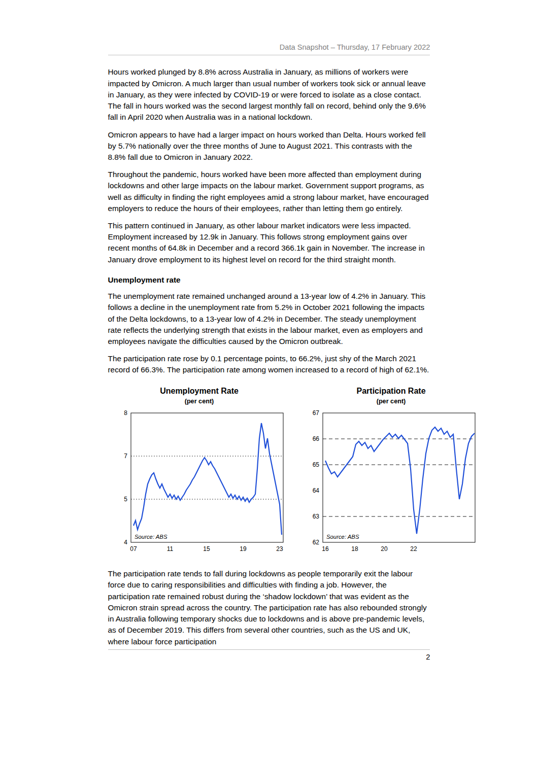Data Snapshot – Thursday, 17 February 2022
Hours worked plunged by 8.8% across Australia in January, as millions of workers were impacted by Omicron. A much larger than usual number of workers took sick or annual leave in January, as they were infected by COVID-19 or were forced to isolate as a close contact. The fall in hours worked was the second largest monthly fall on record, behind only the 9.6% fall in April 2020 when Australia was in a national lockdown.
Omicron appears to have had a larger impact on hours worked than Delta. Hours worked fell by 5.7% nationally over the three months of June to August 2021. This contrasts with the 8.8% fall due to Omicron in January 2022.
Throughout the pandemic, hours worked have been more affected than employment during lockdowns and other large impacts on the labour market. Government support programs, as well as difficulty in finding the right employees amid a strong labour market, have encouraged employers to reduce the hours of their employees, rather than letting them go entirely.
This pattern continued in January, as other labour market indicators were less impacted. Employment increased by 12.9k in January. This follows strong employment gains over recent months of 64.8k in December and a record 366.1k gain in November. The increase in January drove employment to its highest level on record for the third straight month.
Unemployment rate
The unemployment rate remained unchanged around a 13-year low of 4.2% in January. This follows a decline in the unemployment rate from 5.2% in October 2021 following the impacts of the Delta lockdowns, to a 13-year low of 4.2% in December. The steady unemployment rate reflects the underlying strength that exists in the labour market, even as employers and employees navigate the difficulties caused by the Omicron outbreak.
The participation rate rose by 0.1 percentage points, to 66.2%, just shy of the March 2021 record of 66.3%. The participation rate among women increased to a record of high of 62.1%.
Unemployment Rate
(per cent)
8 7 5 4 07 11 15 19 23 Source: ABS
Participation Rate
(per cent)
67 66 65 64 63 62 16 18 20 22 Source: ABS
The participation rate tends to fall during lockdowns as people temporarily exit the labour force due to caring responsibilities and difficulties with finding a job. However, the participation rate remained robust during the ‘shadow lockdown’ that was evident as the Omicron strain spread across the country. The participation rate has also rebounded strongly in Australia following temporary shocks due to lockdowns and is above pre-pandemic levels, as of December 2019. This differs from several other countries, such as the US and UK, where labour force participation
2